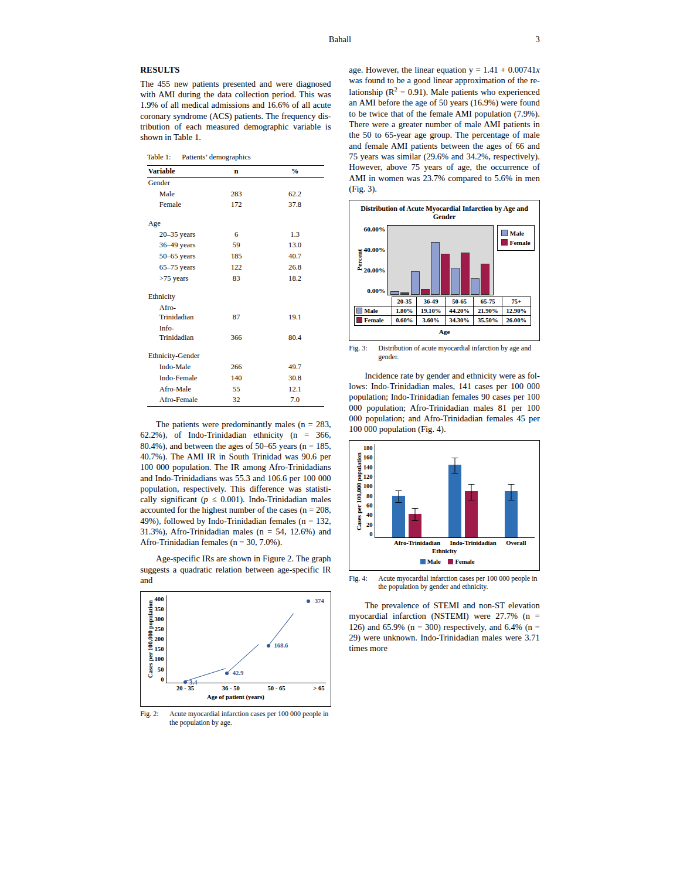Bahall 3
RESULTS
The 455 new patients presented and were diagnosed with AMI during the data collection period. This was 1.9% of all medical admissions and 16.6% of all acute coronary syndrome (ACS) patients. The frequency distribution of each measured demographic variable is shown in Table 1.
Table 1: Patients’ demographics
| Variable | n | % |
| --- | --- | --- |
| Gender | | |
| Male | 283 | 62.2 |
| Female | 172 | 37.8 |
| Age | | |
| 20–35 years | 6 | 1.3 |
| 36–49 years | 59 | 13.0 |
| 50–65 years | 185 | 40.7 |
| 65–75 years | 122 | 26.8 |
| >75 years | 83 | 18.2 |
| Ethnicity | | |
| Afro-Trinidadian | 87 | 19.1 |
| Info-Trinidadian | 366 | 80.4 |
| Ethnicity-Gender | | |
| Indo-Male | 266 | 49.7 |
| Indo-Female | 140 | 30.8 |
| Afro-Male | 55 | 12.1 |
| Afro-Female | 32 | 7.0 |
The patients were predominantly males (n = 283, 62.2%), of Indo-Trinidadian ethnicity (n = 366, 80.4%), and between the ages of 50–65 years (n = 185, 40.7%). The AMI IR in South Trinidad was 90.6 per 100 000 population. The IR among Afro-Trinidadians and Indo-Trinidadians was 55.3 and 106.6 per 100 000 population, respectively. This difference was statistically significant (p ≤ 0.001). Indo-Trinidadian males accounted for the highest number of the cases (n = 208, 49%), followed by Indo-Trinidadian females (n = 132, 31.3%), Afro-Trinidadian males (n = 54, 12.6%) and Afro-Trinidadian females (n = 30, 7.0%).
Age-specific IRs are shown in Figure 2. The graph suggests a quadratic relation between age-specific IR and
Cases per 100,000 population
400
350
300
250
200
150
100
50
0
3.4
42.9
168.6
374
20 - 3536 - 5050 - 65> 65
Age of patient (years)
Fig. 2: Acute myocardial infarction cases per 100 000 people in the population by age.
age. However, the linear equation y = 1.41 + 0.00741x was found to be a good linear approximation of the relationship (R2 = 0.91). Male patients who experienced an AMI before the age of 50 years (16.9%) were found to be twice that of the female AMI population (7.9%). There were a greater number of male AMI patients in the 50 to 65-year age group. The percentage of male and female AMI patients between the ages of 66 and 75 years was similar (29.6% and 34.2%, respectively). However, above 75 years of age, the occurrence of AMI in women was 23.7% compared to 5.6% in men (Fig. 3).
Distribution of Acute Myocardial Infarction by Age and Gender
Percent
60.00%
40.00%
20.00%
0.00%
Male
Female
| | 20-35 | 36-49 | 50-65 | 65-75 | 75+ | |
| Male | 1.80% | 19.10% | 44.20% | 21.90% | 12.90% | |
| Female | 0.60% | 3.60% | 34.30% | 35.50% | 26.00% | |
Age
Fig. 3: Distribution of acute myocardial infarction by age and gender.
Incidence rate by gender and ethnicity were as follows: Indo-Trinidadian males, 141 cases per 100 000 population; Indo-Trinidadian females 90 cases per 100 000 population; Afro-Trinidadian males 81 per 100 000 population; and Afro-Trinidadian females 45 per 100 000 population (Fig. 4).
Cases per 100,000 population
180
160
140
120
100
80
60
40
20
0
Afro-Trinidadian Indo-Trinidadian Overall
Ethnicity
Male Female
Fig. 4: Acute myocardial infarction cases per 100 000 people in the population by gender and ethnicity.
The prevalence of STEMI and non-ST elevation myocardial infarction (NSTEMI) were 27.7% (n = 126) and 65.9% (n = 300) respectively, and 6.4% (n = 29) were unknown. Indo-Trinidadian males were 3.71 times more